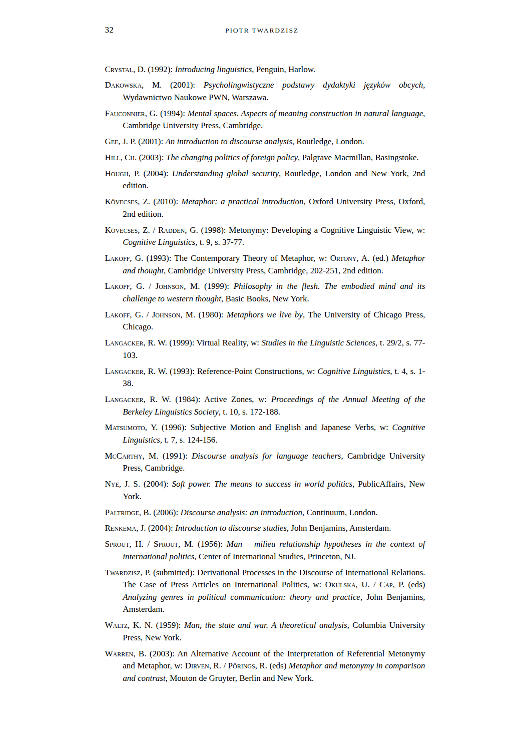32 Piotr Twardzisz
Crystal, D. (1992): Introducing linguistics, Penguin, Harlow.
Dakowska, M. (2001): Psycholingwistyczne podstawy dydaktyki języków obcych, Wydawnictwo Naukowe PWN, Warszawa.
Fauconnier, G. (1994): Mental spaces. Aspects of meaning construction in natural language, Cambridge University Press, Cambridge.
Gee, J. P. (2001): An introduction to discourse analysis, Routledge, London.
Hill, Ch. (2003): The changing politics of foreign policy, Palgrave Macmillan, Basingstoke.
Hough, P. (2004): Understanding global security, Routledge, London and New York, 2nd edition.
Kövecses, Z. (2010): Metaphor: a practical introduction, Oxford University Press, Oxford, 2nd edition.
Kövecses, Z. / Radden, G. (1998): Metonymy: Developing a Cognitive Linguistic View, w: Cognitive Linguistics, t. 9, s. 37-77.
Lakoff, G. (1993): The Contemporary Theory of Metaphor, w: Ortony, A. (ed.) Metaphor and thought, Cambridge University Press, Cambridge, 202-251, 2nd edition.
Lakoff, G. / Johnson, M. (1999): Philosophy in the flesh. The embodied mind and its challenge to western thought, Basic Books, New York.
Lakoff, G. / Johnson, M. (1980): Metaphors we live by, The University of Chicago Press, Chicago.
Langacker, R. W. (1999): Virtual Reality, w: Studies in the Linguistic Sciences, t. 29/2, s. 77-103.
Langacker, R. W. (1993): Reference-Point Constructions, w: Cognitive Linguistics, t. 4, s. 1-38.
Langacker, R. W. (1984): Active Zones, w: Proceedings of the Annual Meeting of the Berkeley Linguistics Society, t. 10, s. 172-188.
Matsumoto, Y. (1996): Subjective Motion and English and Japanese Verbs, w: Cognitive Linguistics, t. 7, s. 124-156.
McCarthy, M. (1991): Discourse analysis for language teachers, Cambridge University Press, Cambridge.
Nye, J. S. (2004): Soft power. The means to success in world politics, PublicAffairs, New York.
Paltridge, B. (2006): Discourse analysis: an introduction, Continuum, London.
Renkema, J. (2004): Introduction to discourse studies, John Benjamins, Amsterdam.
Sprout, H. / Sprout, M. (1956): Man – milieu relationship hypotheses in the context of international politics, Center of International Studies, Princeton, NJ.
Twardzisz, P. (submitted): Derivational Processes in the Discourse of International Relations. The Case of Press Articles on International Politics, w: Okulska, U. / Cap, P. (eds) Analyzing genres in political communication: theory and practice, John Benjamins, Amsterdam.
Waltz, K. N. (1959): Man, the state and war. A theoretical analysis, Columbia University Press, New York.
Warren, B. (2003): An Alternative Account of the Interpretation of Referential Metonymy and Metaphor, w: Dirven, R. / Pörings, R. (eds) Metaphor and metonymy in comparison and contrast, Mouton de Gruyter, Berlin and New York.